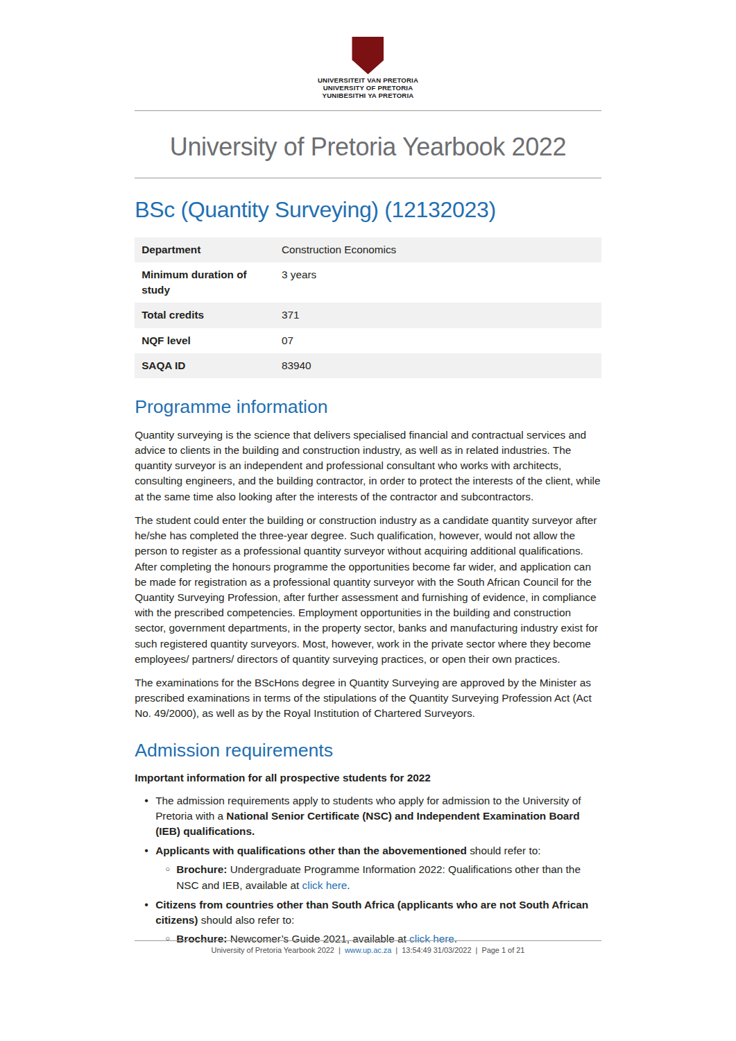UNIVERSITEIT VAN PRETORIA UNIVERSITY OF PRETORIA YUNIBESITHI YA PRETORIA
University of Pretoria Yearbook 2022
BSc (Quantity Surveying) (12132023)
| Department | Construction Economics |
| Minimum duration of study | 3 years |
| Total credits | 371 |
| NQF level | 07 |
| SAQA ID | 83940 |
Programme information
Quantity surveying is the science that delivers specialised financial and contractual services and advice to clients in the building and construction industry, as well as in related industries. The quantity surveyor is an independent and professional consultant who works with architects, consulting engineers, and the building contractor, in order to protect the interests of the client, while at the same time also looking after the interests of the contractor and subcontractors.
The student could enter the building or construction industry as a candidate quantity surveyor after he/she has completed the three-year degree. Such qualification, however, would not allow the person to register as a professional quantity surveyor without acquiring additional qualifications. After completing the honours programme the opportunities become far wider, and application can be made for registration as a professional quantity surveyor with the South African Council for the Quantity Surveying Profession, after further assessment and furnishing of evidence, in compliance with the prescribed competencies. Employment opportunities in the building and construction sector, government departments, in the property sector, banks and manufacturing industry exist for such registered quantity surveyors. Most, however, work in the private sector where they become employees/ partners/ directors of quantity surveying practices, or open their own practices.
The examinations for the BScHons degree in Quantity Surveying are approved by the Minister as prescribed examinations in terms of the stipulations of the Quantity Surveying Profession Act (Act No. 49/2000), as well as by the Royal Institution of Chartered Surveyors.
Admission requirements
Important information for all prospective students for 2022
The admission requirements apply to students who apply for admission to the University of Pretoria with a National Senior Certificate (NSC) and Independent Examination Board (IEB) qualifications.
Applicants with qualifications other than the abovementioned should refer to:
Brochure: Undergraduate Programme Information 2022: Qualifications other than the NSC and IEB, available at click here.
Citizens from countries other than South Africa (applicants who are not South African citizens) should also refer to:
Brochure: Newcomer’s Guide 2021, available at click here.
University of Pretoria Yearbook 2022 | www.up.ac.za | 13:54:49 31/03/2022 | Page 1 of 21